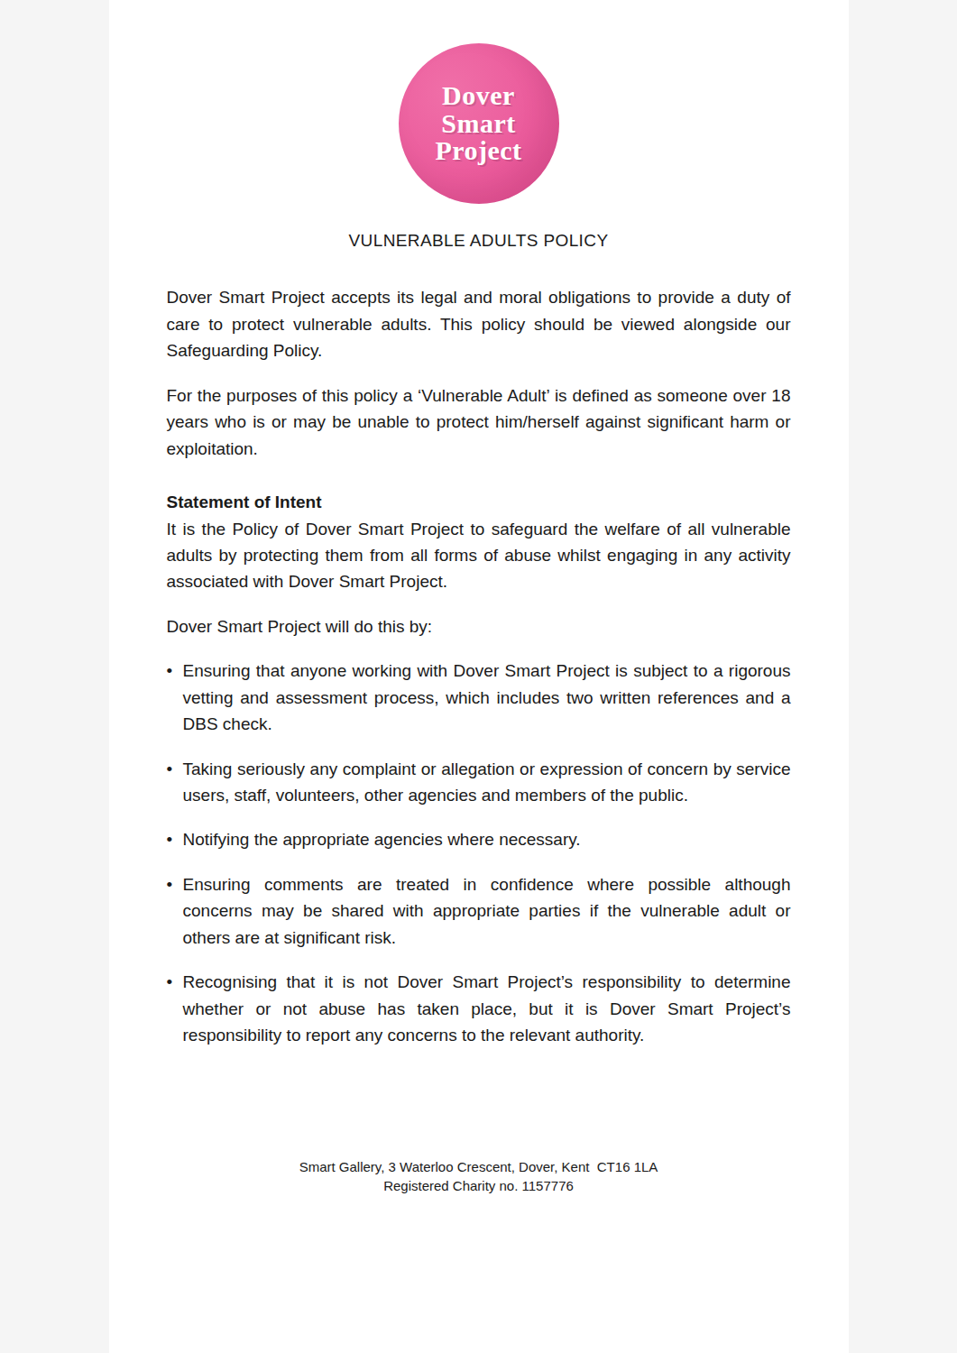Dover Smart Project
VULNERABLE ADULTS POLICY
Dover Smart Project accepts its legal and moral obligations to provide a duty of care to protect vulnerable adults. This policy should be viewed alongside our Safeguarding Policy.
For the purposes of this policy a ‘Vulnerable Adult’ is defined as someone over 18 years who is or may be unable to protect him/herself against significant harm or exploitation.
Statement of Intent
It is the Policy of Dover Smart Project to safeguard the welfare of all vulnerable adults by protecting them from all forms of abuse whilst engaging in any activity associated with Dover Smart Project.
Dover Smart Project will do this by:
Ensuring that anyone working with Dover Smart Project is subject to a rigorous vetting and assessment process, which includes two written references and a DBS check.
Taking seriously any complaint or allegation or expression of concern by service users, staff, volunteers, other agencies and members of the public.
Notifying the appropriate agencies where necessary.
Ensuring comments are treated in confidence where possible although concerns may be shared with appropriate parties if the vulnerable adult or others are at significant risk.
Recognising that it is not Dover Smart Project’s responsibility to determine whether or not abuse has taken place, but it is Dover Smart Project’s responsibility to report any concerns to the relevant authority.
Smart Gallery, 3 Waterloo Crescent, Dover, Kent CT16 1LA
Registered Charity no. 1157776